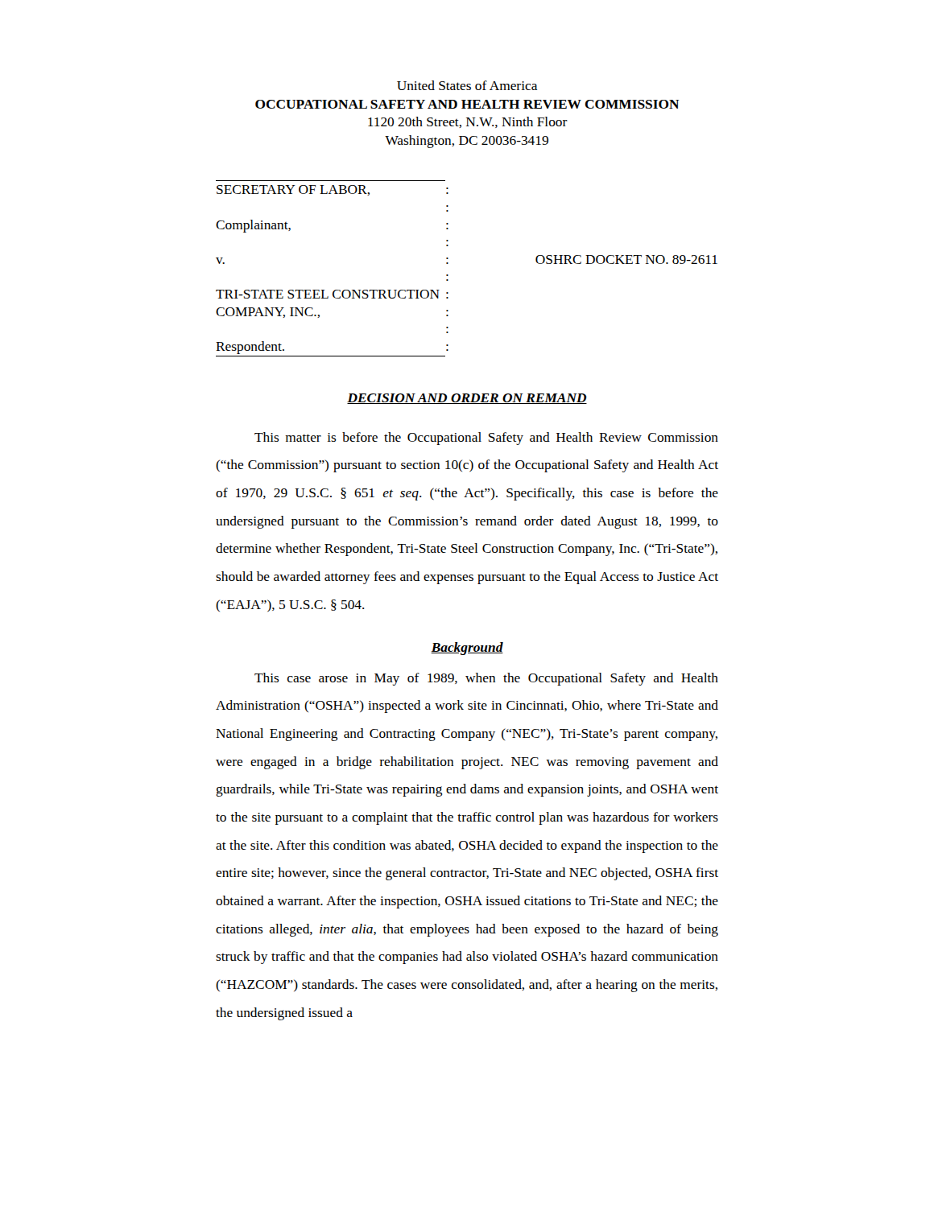United States of America
OCCUPATIONAL SAFETY AND HEALTH REVIEW COMMISSION
1120 20th Street, N.W., Ninth Floor
Washington, DC 20036-3419
| SECRETARY OF LABOR, | : | |
| | : | |
| Complainant, | : | |
| | : | |
| v. | : | OSHRC DOCKET NO. 89-2611 |
| | : | |
| TRI-STATE STEEL CONSTRUCTION | : | |
| COMPANY, INC., | : | |
| | : | |
| Respondent. | : | |
DECISION AND ORDER ON REMAND
This matter is before the Occupational Safety and Health Review Commission (“the Commission”) pursuant to section 10(c) of the Occupational Safety and Health Act of 1970, 29 U.S.C. § 651 et seq. (“the Act”). Specifically, this case is before the undersigned pursuant to the Commission’s remand order dated August 18, 1999, to determine whether Respondent, Tri-State Steel Construction Company, Inc. (“Tri-State”), should be awarded attorney fees and expenses pursuant to the Equal Access to Justice Act (“EAJA”), 5 U.S.C. § 504.
Background
This case arose in May of 1989, when the Occupational Safety and Health Administration (“OSHA”) inspected a work site in Cincinnati, Ohio, where Tri-State and National Engineering and Contracting Company (“NEC”), Tri-State’s parent company, were engaged in a bridge rehabilitation project. NEC was removing pavement and guardrails, while Tri-State was repairing end dams and expansion joints, and OSHA went to the site pursuant to a complaint that the traffic control plan was hazardous for workers at the site. After this condition was abated, OSHA decided to expand the inspection to the entire site; however, since the general contractor, Tri-State and NEC objected, OSHA first obtained a warrant. After the inspection, OSHA issued citations to Tri-State and NEC; the citations alleged, inter alia, that employees had been exposed to the hazard of being struck by traffic and that the companies had also violated OSHA’s hazard communication (“HAZCOM”) standards. The cases were consolidated, and, after a hearing on the merits, the undersigned issued a